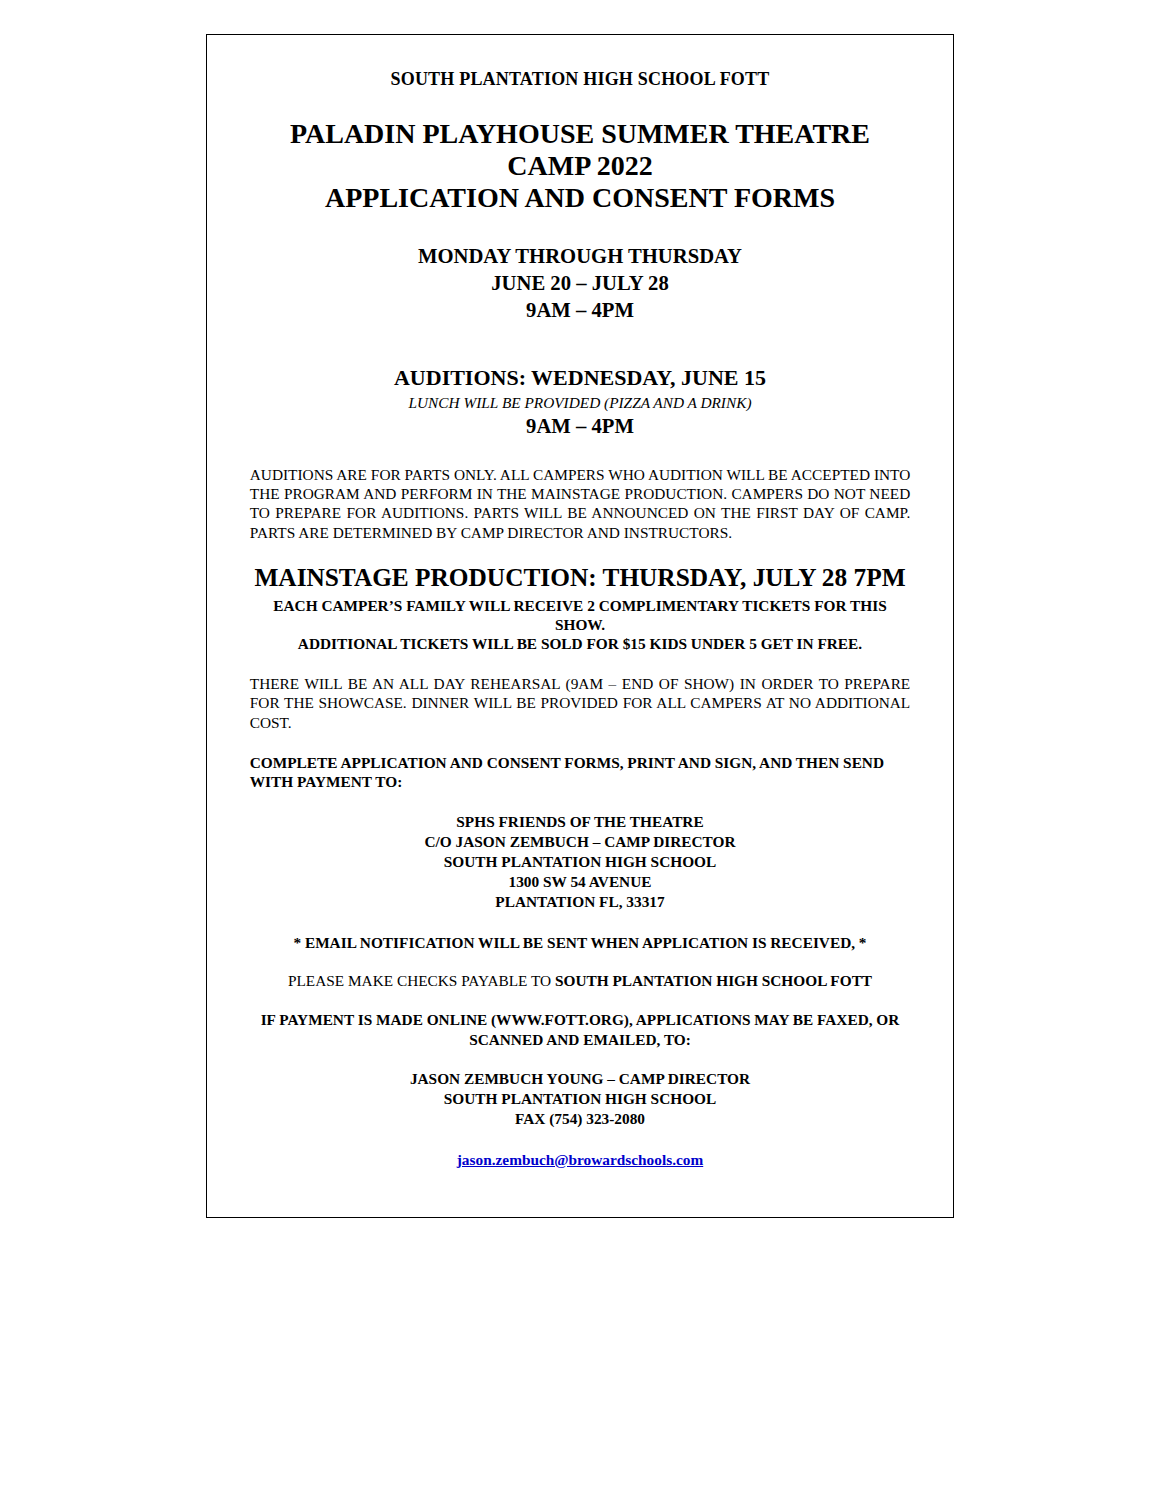SOUTH PLANTATION HIGH SCHOOL FOTT
PALADIN PLAYHOUSE SUMMER THEATRE CAMP 2022
APPLICATION AND CONSENT FORMS
MONDAY THROUGH THURSDAY
JUNE 20 – JULY 28
9AM – 4PM
AUDITIONS: WEDNESDAY, JUNE 15
LUNCH WILL BE PROVIDED (PIZZA AND A DRINK)
9AM – 4PM
AUDITIONS ARE FOR PARTS ONLY. ALL CAMPERS WHO AUDITION WILL BE ACCEPTED INTO THE PROGRAM AND PERFORM IN THE MAINSTAGE PRODUCTION. CAMPERS DO NOT NEED TO PREPARE FOR AUDITIONS. PARTS WILL BE ANNOUNCED ON THE FIRST DAY OF CAMP. PARTS ARE DETERMINED BY CAMP DIRECTOR AND INSTRUCTORS.
MAINSTAGE PRODUCTION: THURSDAY, JULY 28 7PM
EACH CAMPER’S FAMILY WILL RECEIVE 2 COMPLIMENTARY TICKETS FOR THIS SHOW.
ADDITIONAL TICKETS WILL BE SOLD FOR $15 KIDS UNDER 5 GET IN FREE.
THERE WILL BE AN ALL DAY REHEARSAL (9AM – END OF SHOW) IN ORDER TO PREPARE FOR THE SHOWCASE. DINNER WILL BE PROVIDED FOR ALL CAMPERS AT NO ADDITIONAL COST.
COMPLETE APPLICATION AND CONSENT FORMS, PRINT AND SIGN, AND THEN SEND WITH PAYMENT TO:
SPHS FRIENDS OF THE THEATRE
C/O JASON ZEMBUCH – CAMP DIRECTOR
SOUTH PLANTATION HIGH SCHOOL
1300 SW 54 AVENUE
PLANTATION FL, 33317
* EMAIL NOTIFICATION WILL BE SENT WHEN APPLICATION IS RECEIVED, *
PLEASE MAKE CHECKS PAYABLE TO SOUTH PLANTATION HIGH SCHOOL FOTT
IF PAYMENT IS MADE ONLINE (WWW.FOTT.ORG), APPLICATIONS MAY BE FAXED, OR SCANNED AND EMAILED, TO:
JASON ZEMBUCH YOUNG – CAMP DIRECTOR
SOUTH PLANTATION HIGH SCHOOL
FAX (754) 323-2080
jason.zembuch@browardschools.com